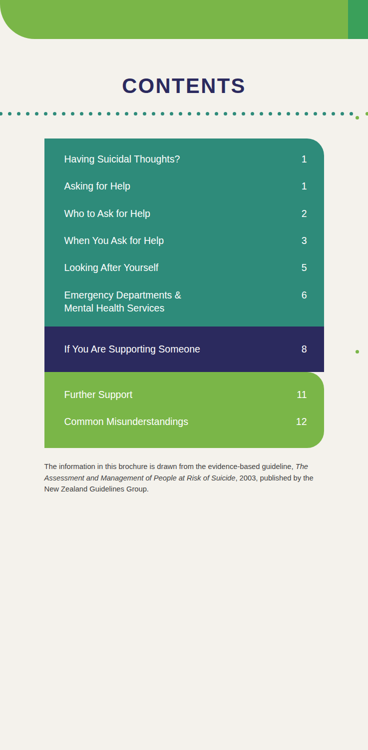CONTENTS
Having Suicidal Thoughts?1
Asking for Help 1
Who to Ask for Help 2
When You Ask for Help 3
Looking After Yourself 5
Emergency Departments &
Mental Health Services 6
If You Are Supporting Someone 8
Further Support 11
Common Misunderstandings 12
The information in this brochure is drawn from the evidence-based guideline, The Assessment and Management of People at Risk of Suicide, 2003, published by the New Zealand Guidelines Group.